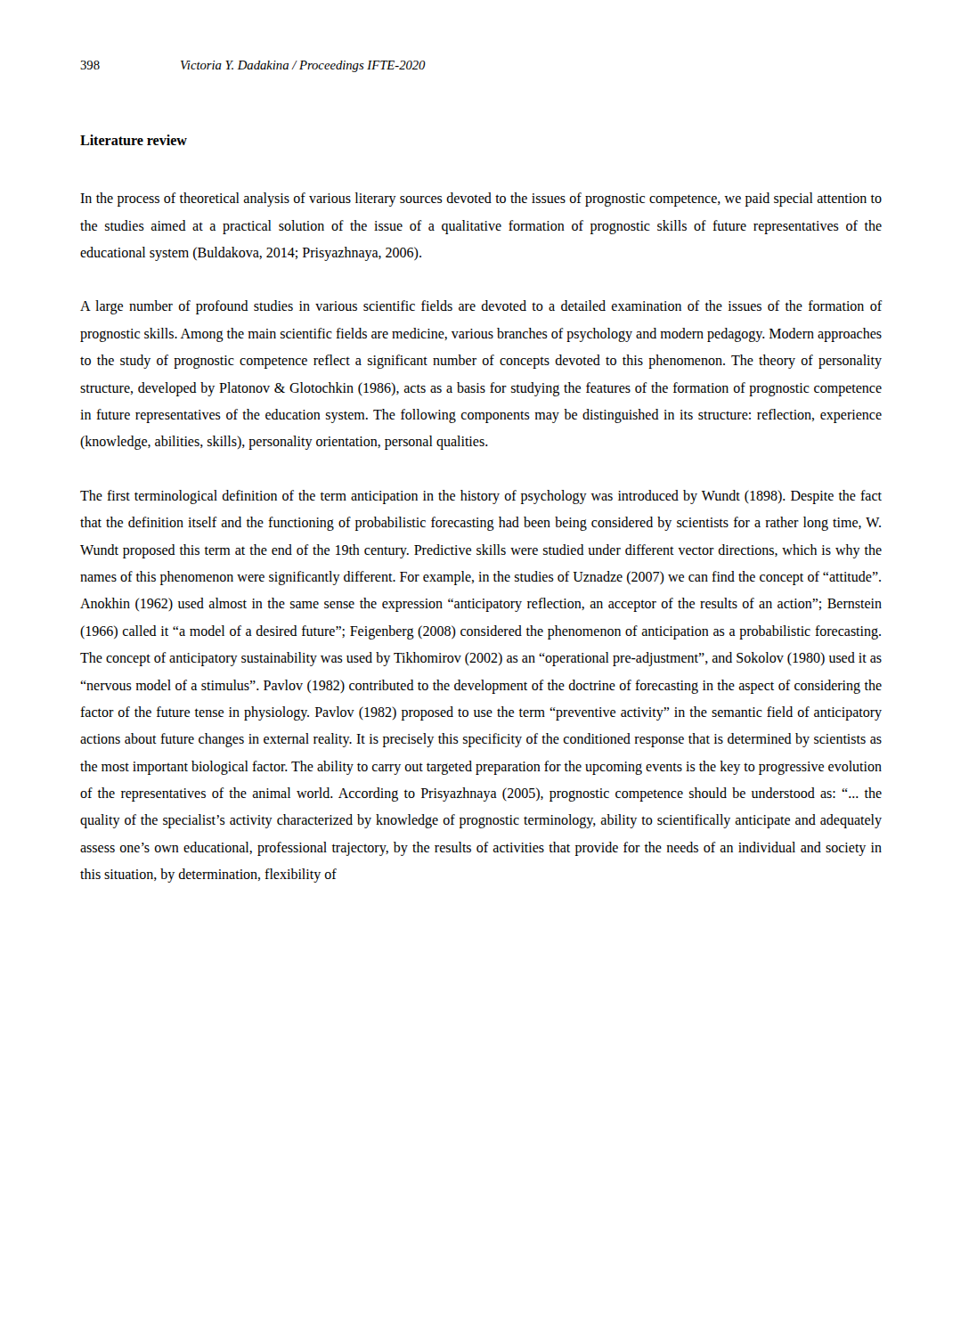398 Victoria Y. Dadakina / Proceedings IFTE-2020
Literature review
In the process of theoretical analysis of various literary sources devoted to the issues of prognostic competence, we paid special attention to the studies aimed at a practical solution of the issue of a qualitative formation of prognostic skills of future representatives of the educational system (Buldakova, 2014; Prisyazhnaya, 2006).
A large number of profound studies in various scientific fields are devoted to a detailed examination of the issues of the formation of prognostic skills. Among the main scientific fields are medicine, various branches of psychology and modern pedagogy. Modern approaches to the study of prognostic competence reflect a significant number of concepts devoted to this phenomenon. The theory of personality structure, developed by Platonov & Glotochkin (1986), acts as a basis for studying the features of the formation of prognostic competence in future representatives of the education system. The following components may be distinguished in its structure: reflection, experience (knowledge, abilities, skills), personality orientation, personal qualities.
The first terminological definition of the term anticipation in the history of psychology was introduced by Wundt (1898). Despite the fact that the definition itself and the functioning of probabilistic forecasting had been being considered by scientists for a rather long time, W. Wundt proposed this term at the end of the 19th century. Predictive skills were studied under different vector directions, which is why the names of this phenomenon were significantly different. For example, in the studies of Uznadze (2007) we can find the concept of “attitude”. Anokhin (1962) used almost in the same sense the expression “anticipatory reflection, an acceptor of the results of an action”; Bernstein (1966) called it “a model of a desired future”; Feigenberg (2008) considered the phenomenon of anticipation as a probabilistic forecasting. The concept of anticipatory sustainability was used by Tikhomirov (2002) as an “operational pre-adjustment”, and Sokolov (1980) used it as “nervous model of a stimulus”. Pavlov (1982) contributed to the development of the doctrine of forecasting in the aspect of considering the factor of the future tense in physiology. Pavlov (1982) proposed to use the term “preventive activity” in the semantic field of anticipatory actions about future changes in external reality. It is precisely this specificity of the conditioned response that is determined by scientists as the most important biological factor. The ability to carry out targeted preparation for the upcoming events is the key to progressive evolution of the representatives of the animal world. According to Prisyazhnaya (2005), prognostic competence should be understood as: “... the quality of the specialist’s activity characterized by knowledge of prognostic terminology, ability to scientifically anticipate and adequately assess one’s own educational, professional trajectory, by the results of activities that provide for the needs of an individual and society in this situation, by determination, flexibility of